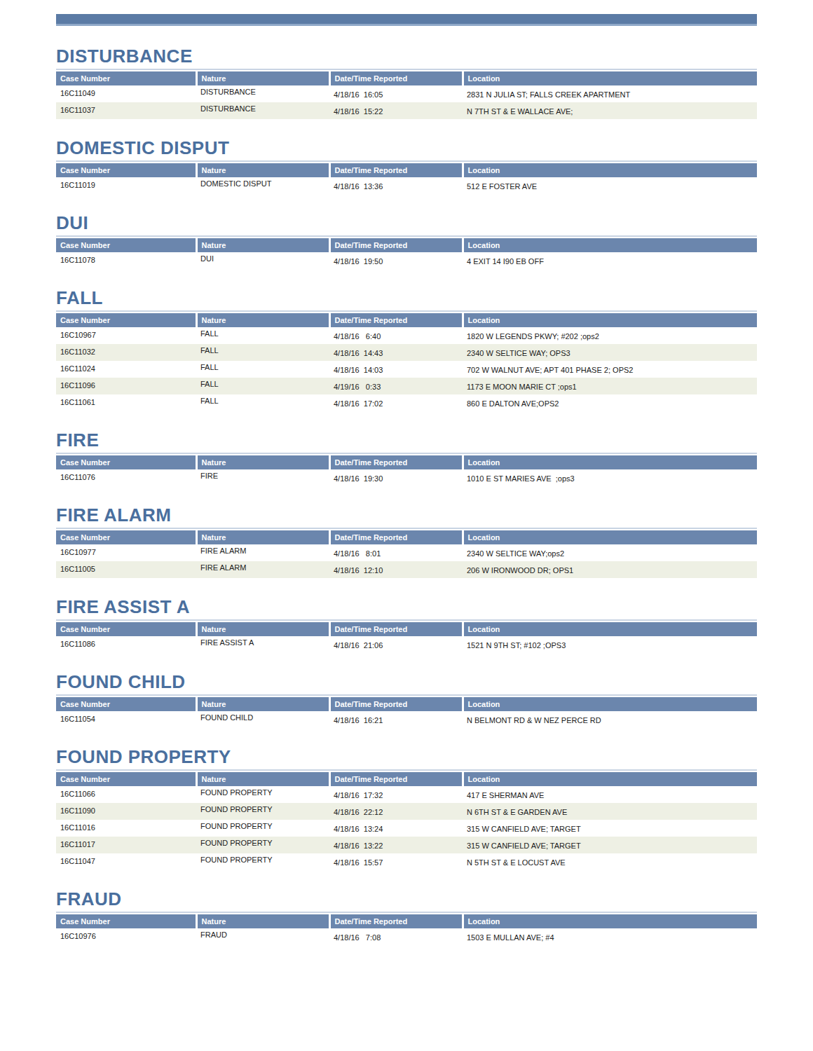DISTURBANCE
| Case Number | Nature | Date/Time Reported | Location |
| --- | --- | --- | --- |
| 16C11049 | DISTURBANCE | 4/18/16 16:05 | 2831 N JULIA ST; FALLS CREEK APARTMENT |
| 16C11037 | DISTURBANCE | 4/18/16 15:22 | N 7TH ST & E WALLACE AVE; |
DOMESTIC DISPUT
| Case Number | Nature | Date/Time Reported | Location |
| --- | --- | --- | --- |
| 16C11019 | DOMESTIC DISPUT | 4/18/16 13:36 | 512 E FOSTER AVE |
DUI
| Case Number | Nature | Date/Time Reported | Location |
| --- | --- | --- | --- |
| 16C11078 | DUI | 4/18/16 19:50 | 4 EXIT 14 I90 EB OFF |
FALL
| Case Number | Nature | Date/Time Reported | Location |
| --- | --- | --- | --- |
| 16C10967 | FALL | 4/18/16 6:40 | 1820 W LEGENDS PKWY; #202 ;ops2 |
| 16C11032 | FALL | 4/18/16 14:43 | 2340 W SELTICE WAY; OPS3 |
| 16C11024 | FALL | 4/18/16 14:03 | 702 W WALNUT AVE; APT 401 PHASE 2; OPS2 |
| 16C11096 | FALL | 4/19/16 0:33 | 1173 E MOON MARIE CT ;ops1 |
| 16C11061 | FALL | 4/18/16 17:02 | 860 E DALTON AVE;OPS2 |
FIRE
| Case Number | Nature | Date/Time Reported | Location |
| --- | --- | --- | --- |
| 16C11076 | FIRE | 4/18/16 19:30 | 1010 E ST MARIES AVE ;ops3 |
FIRE ALARM
| Case Number | Nature | Date/Time Reported | Location |
| --- | --- | --- | --- |
| 16C10977 | FIRE ALARM | 4/18/16 8:01 | 2340 W SELTICE WAY;ops2 |
| 16C11005 | FIRE ALARM | 4/18/16 12:10 | 206 W IRONWOOD DR; OPS1 |
FIRE ASSIST A
| Case Number | Nature | Date/Time Reported | Location |
| --- | --- | --- | --- |
| 16C11086 | FIRE ASSIST A | 4/18/16 21:06 | 1521 N 9TH ST; #102 ;OPS3 |
FOUND CHILD
| Case Number | Nature | Date/Time Reported | Location |
| --- | --- | --- | --- |
| 16C11054 | FOUND CHILD | 4/18/16 16:21 | N BELMONT RD & W NEZ PERCE RD |
FOUND PROPERTY
| Case Number | Nature | Date/Time Reported | Location |
| --- | --- | --- | --- |
| 16C11066 | FOUND PROPERTY | 4/18/16 17:32 | 417 E SHERMAN AVE |
| 16C11090 | FOUND PROPERTY | 4/18/16 22:12 | N 6TH ST & E GARDEN AVE |
| 16C11016 | FOUND PROPERTY | 4/18/16 13:24 | 315 W CANFIELD AVE; TARGET |
| 16C11017 | FOUND PROPERTY | 4/18/16 13:22 | 315 W CANFIELD AVE; TARGET |
| 16C11047 | FOUND PROPERTY | 4/18/16 15:57 | N 5TH ST & E LOCUST AVE |
FRAUD
| Case Number | Nature | Date/Time Reported | Location |
| --- | --- | --- | --- |
| 16C10976 | FRAUD | 4/18/16 7:08 | 1503 E MULLAN AVE; #4 |